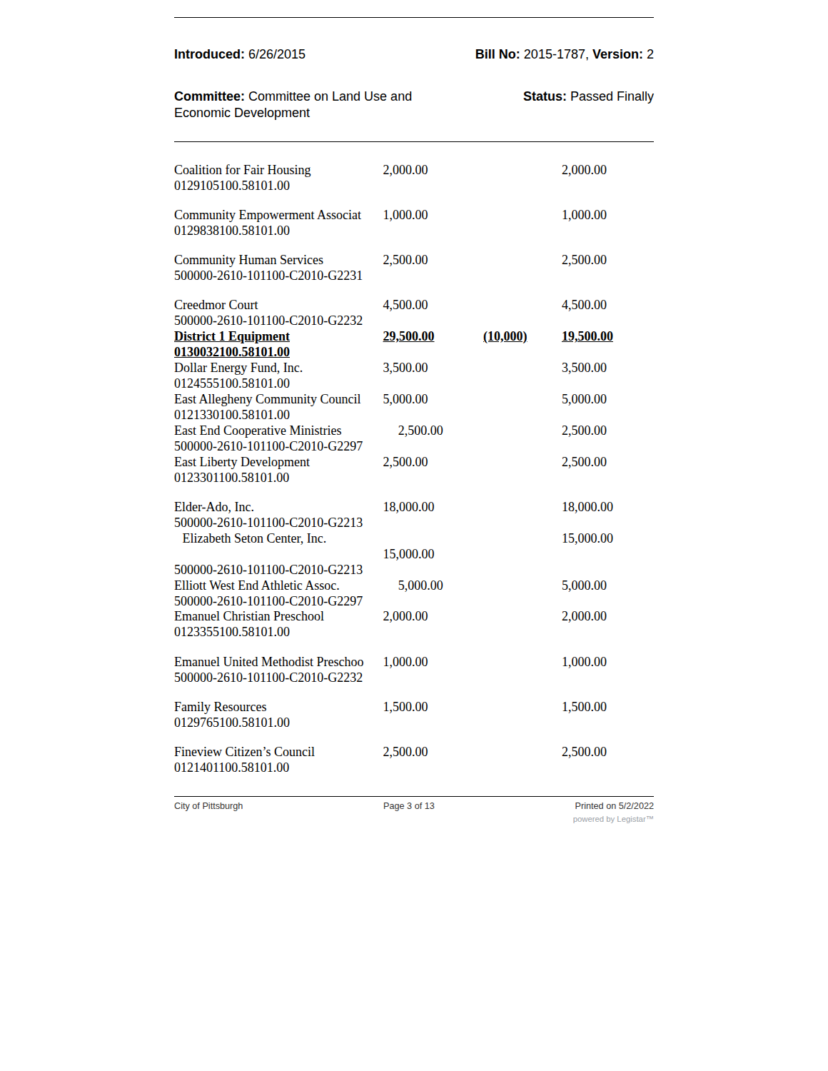Introduced: 6/26/2015
Bill No: 2015-1787, Version: 2
Committee: Committee on Land Use and Economic Development
Status: Passed Finally
| Coalition for Fair Housing 0129105100.58101.00 | 2,000.00 | | 2,000.00 |
| Community Empowerment Associat 0129838100.58101.00 | 1,000.00 | | 1,000.00 |
| Community Human Services 500000-2610-101100-C2010-G2231 | 2,500.00 | | 2,500.00 |
| Creedmor Court 500000-2610-101100-C2010-G2232 | 4,500.00 | | 4,500.00 |
| District 1 Equipment 0130032100.58101.00 | 29,500.00 | (10,000) | 19,500.00 |
| Dollar Energy Fund, Inc. 0124555100.58101.00 | 3,500.00 | | 3,500.00 |
| East Allegheny Community Council 0121330100.58101.00 | 5,000.00 | | 5,000.00 |
| East End Cooperative Ministries 500000-2610-101100-C2010-G2297 | 2,500.00 | | 2,500.00 |
| East Liberty Development 0123301100.58101.00 | 2,500.00 | | 2,500.00 |
| Elder-Ado, Inc. 500000-2610-101100-C2010-G2213 | 18,000.00 | | 18,000.00 |
| Elizabeth Seton Center, Inc. | | | 15,000.00 |
| | 15,000.00 | | |
| 500000-2610-101100-C2010-G2213 | | | |
| Elliott West End Athletic Assoc. 500000-2610-101100-C2010-G2297 | 5,000.00 | | 5,000.00 |
| Emanuel Christian Preschool 0123355100.58101.00 | 2,000.00 | | 2,000.00 |
| Emanuel United Methodist Preschoo 500000-2610-101100-C2010-G2232 | 1,000.00 | | 1,000.00 |
| Family Resources 0129765100.58101.00 | 1,500.00 | | 1,500.00 |
| Fineview Citizen’s Council 0121401100.58101.00 | 2,500.00 | | 2,500.00 |
City of Pittsburgh
Page 3 of 13
Printed on 5/2/2022
powered by Legistar™